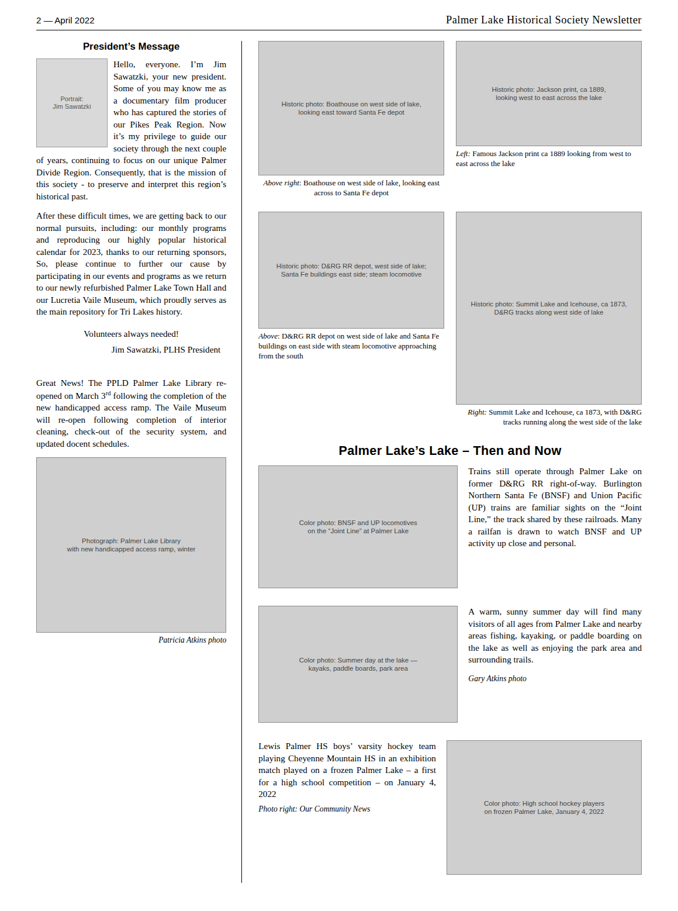2 — April 2022 Palmer Lake Historical Society Newsletter
President’s Message
Portrait:
Jim Sawatzki
Hello, everyone. I’m Jim Sawatzki, your new president. Some of you may know me as a documentary film producer who has captured the stories of our Pikes Peak Region. Now it’s my privilege to guide our society through the next couple of years, continuing to focus on our unique Palmer Divide Region. Consequently, that is the mission of this society - to preserve and interpret this region’s historical past.
After these difficult times, we are getting back to our normal pursuits, including: our monthly programs and reproducing our highly popular historical calendar for 2023, thanks to our returning sponsors, So, please continue to further our cause by participating in our events and programs as we return to our newly refurbished Palmer Lake Town Hall and our Lucretia Vaile Museum, which proudly serves as the main repository for Tri Lakes history.
Volunteers always needed!
Jim Sawatzki, PLHS President
Great News! The PPLD Palmer Lake Library re-opened on March 3rd following the completion of the new handicapped access ramp. The Vaile Museum will re-open following completion of interior cleaning, check-out of the security system, and updated docent schedules.
Photograph: Palmer Lake Library
with new handicapped access ramp, winter
Patricia Atkins photo
Historic photo: Boathouse on west side of lake,
looking east toward Santa Fe depot
Above right: Boathouse on west side of lake, looking east across to Santa Fe depot
Historic photo: Jackson print, ca 1889,
looking west to east across the lake
Left: Famous Jackson print ca 1889 looking from west to east across the lake
Historic photo: D&RG RR depot, west side of lake;
Santa Fe buildings east side; steam locomotive
Above: D&RG RR depot on west side of lake and Santa Fe buildings on east side with steam locomotive approaching from the south
Historic photo: Summit Lake and Icehouse, ca 1873,
D&RG tracks along west side of lake
Right: Summit Lake and Icehouse, ca 1873, with D&RG tracks running along the west side of the lake
Palmer Lake’s Lake – Then and Now
Color photo: BNSF and UP locomotives
on the “Joint Line” at Palmer Lake
Trains still operate through Palmer Lake on former D&RG RR right-of-way. Burlington Northern Santa Fe (BNSF) and Union Pacific (UP) trains are familiar sights on the “Joint Line,” the track shared by these railroads. Many a railfan is drawn to watch BNSF and UP activity up close and personal.
Color photo: Summer day at the lake —
kayaks, paddle boards, park area
A warm, sunny summer day will find many visitors of all ages from Palmer Lake and nearby areas fishing, kayaking, or paddle boarding on the lake as well as enjoying the park area and surrounding trails.
Gary Atkins photo
Lewis Palmer HS boys’ varsity hockey team playing Cheyenne Mountain HS in an exhibition match played on a frozen Palmer Lake – a first for a high school competition – on January 4, 2022
Photo right: Our Community News
Color photo: High school hockey players
on frozen Palmer Lake, January 4, 2022